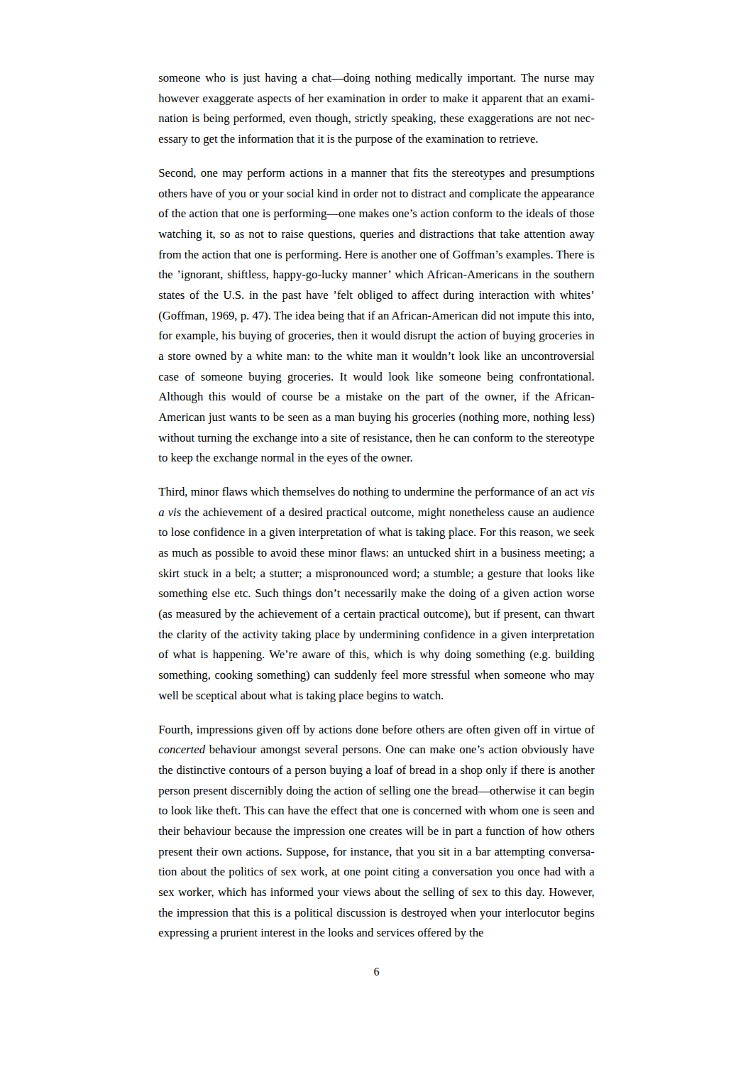someone who is just having a chat—doing nothing medically important. The nurse may however exaggerate aspects of her examination in order to make it apparent that an examination is being performed, even though, strictly speaking, these exaggerations are not necessary to get the information that it is the purpose of the examination to retrieve.
Second, one may perform actions in a manner that fits the stereotypes and presumptions others have of you or your social kind in order not to distract and complicate the appearance of the action that one is performing—one makes one’s action conform to the ideals of those watching it, so as not to raise questions, queries and distractions that take attention away from the action that one is performing. Here is another one of Goffman’s examples. There is the ’ignorant, shiftless, happy-go-lucky manner’ which African-Americans in the southern states of the U.S. in the past have ’felt obliged to affect during interaction with whites’ (Goffman, 1969, p. 47). The idea being that if an African-American did not impute this into, for example, his buying of groceries, then it would disrupt the action of buying groceries in a store owned by a white man: to the white man it wouldn’t look like an uncontroversial case of someone buying groceries. It would look like someone being confrontational. Although this would of course be a mistake on the part of the owner, if the African-American just wants to be seen as a man buying his groceries (nothing more, nothing less) without turning the exchange into a site of resistance, then he can conform to the stereotype to keep the exchange normal in the eyes of the owner.
Third, minor flaws which themselves do nothing to undermine the performance of an act vis a vis the achievement of a desired practical outcome, might nonetheless cause an audience to lose confidence in a given interpretation of what is taking place. For this reason, we seek as much as possible to avoid these minor flaws: an untucked shirt in a business meeting; a skirt stuck in a belt; a stutter; a mispronounced word; a stumble; a gesture that looks like something else etc. Such things don’t necessarily make the doing of a given action worse (as measured by the achievement of a certain practical outcome), but if present, can thwart the clarity of the activity taking place by undermining confidence in a given interpretation of what is happening. We’re aware of this, which is why doing something (e.g. building something, cooking something) can suddenly feel more stressful when someone who may well be sceptical about what is taking place begins to watch.
Fourth, impressions given off by actions done before others are often given off in virtue of concerted behaviour amongst several persons. One can make one’s action obviously have the distinctive contours of a person buying a loaf of bread in a shop only if there is another person present discernibly doing the action of selling one the bread—otherwise it can begin to look like theft. This can have the effect that one is concerned with whom one is seen and their behaviour because the impression one creates will be in part a function of how others present their own actions. Suppose, for instance, that you sit in a bar attempting conversation about the politics of sex work, at one point citing a conversation you once had with a sex worker, which has informed your views about the selling of sex to this day. However, the impression that this is a political discussion is destroyed when your interlocutor begins expressing a prurient interest in the looks and services offered by the
6